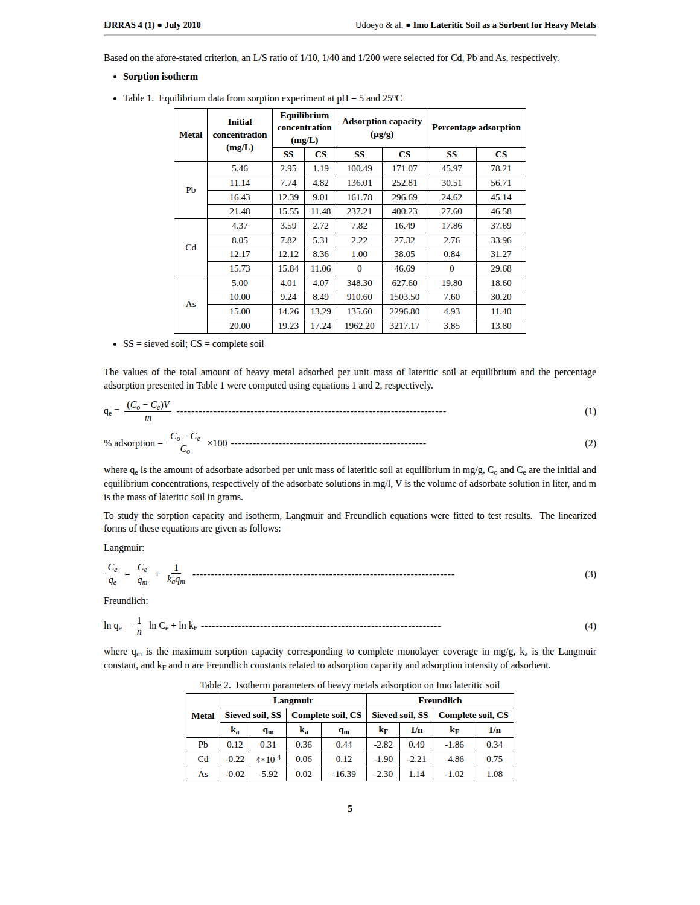IJRRAS 4 (1) ● July 2010
Udoeyo & al. ● Imo Lateritic Soil as a Sorbent for Heavy Metals
Based on the afore-stated criterion, an L/S ratio of 1/10, 1/40 and 1/200 were selected for Cd, Pb and As, respectively.
Sorption isotherm
Table 1. Equilibrium data from sorption experiment at pH = 5 and 25oC
| Metal | Initial concentration (mg/L) | Equilibrium concentration (mg/L) | Adsorption capacity (µg/g) | Percentage adsorption |
| --- | --- | --- | --- | --- |
| SS | CS | SS | CS | SS | CS |
| Pb | 5.46 | 2.95 | 1.19 | 100.49 | 171.07 | 45.97 | 78.21 |
| 11.14 | 7.74 | 4.82 | 136.01 | 252.81 | 30.51 | 56.71 |
| 16.43 | 12.39 | 9.01 | 161.78 | 296.69 | 24.62 | 45.14 |
| 21.48 | 15.55 | 11.48 | 237.21 | 400.23 | 27.60 | 46.58 |
| Cd | 4.37 | 3.59 | 2.72 | 7.82 | 16.49 | 17.86 | 37.69 |
| 8.05 | 7.82 | 5.31 | 2.22 | 27.32 | 2.76 | 33.96 |
| 12.17 | 12.12 | 8.36 | 1.00 | 38.05 | 0.84 | 31.27 |
| 15.73 | 15.84 | 11.06 | 0 | 46.69 | 0 | 29.68 |
| As | 5.00 | 4.01 | 4.07 | 348.30 | 627.60 | 19.80 | 18.60 |
| 10.00 | 9.24 | 8.49 | 910.60 | 1503.50 | 7.60 | 30.20 |
| 15.00 | 14.26 | 13.29 | 135.60 | 2296.80 | 4.93 | 11.40 |
| 20.00 | 19.23 | 17.24 | 1962.20 | 3217.17 | 3.85 | 13.80 |
SS = sieved soil; CS = complete soil
The values of the total amount of heavy metal adsorbed per unit mass of lateritic soil at equilibrium and the percentage adsorption presented in Table 1 were computed using equations 1 and 2, respectively.
qe = (Co − Ce)V m ------------------------------------------------------------------------- (1)
% adsorption = Co − Ce Co ×100 ----------------------------------------------------- (2)
where qe is the amount of adsorbate adsorbed per unit mass of lateritic soil at equilibrium in mg/g, Co and Ce are the initial and equilibrium concentrations, respectively of the adsorbate solutions in mg/l, V is the volume of adsorbate solution in liter, and m is the mass of lateritic soil in grams.
To study the sorption capacity and isotherm, Langmuir and Freundlich equations were fitted to test results. The linearized forms of these equations are given as follows:
Langmuir:
Ce qe = Ce qm + 1 kaqm ----------------------------------------------------------------------- (3)
Freundlich:
ln qe = 1 n ln Ce + ln kF ----------------------------------------------------------------- (4)
where qm is the maximum sorption capacity corresponding to complete monolayer coverage in mg/g, ka is the Langmuir constant, and kF and n are Freundlich constants related to adsorption capacity and adsorption intensity of adsorbent.
Table 2. Isotherm parameters of heavy metals adsorption on Imo lateritic soil
| Metal | Langmuir | Freundlich |
| --- | --- | --- |
| Sieved soil, SS | Complete soil, CS | Sieved soil, SS | Complete soil, CS |
| k a | q m | k a | q m | k F | 1/n | k F | 1/n |
| Pb | 0.12 | 0.31 | 0.36 | 0.44 | -2.82 | 0.49 | -1.86 | 0.34 |
| Cd | -0.22 | 4×10 -4 | 0.06 | 0.12 | -1.90 | -2.21 | -4.86 | 0.75 |
| As | -0.02 | -5.92 | 0.02 | -16.39 | -2.30 | 1.14 | -1.02 | 1.08 |
5